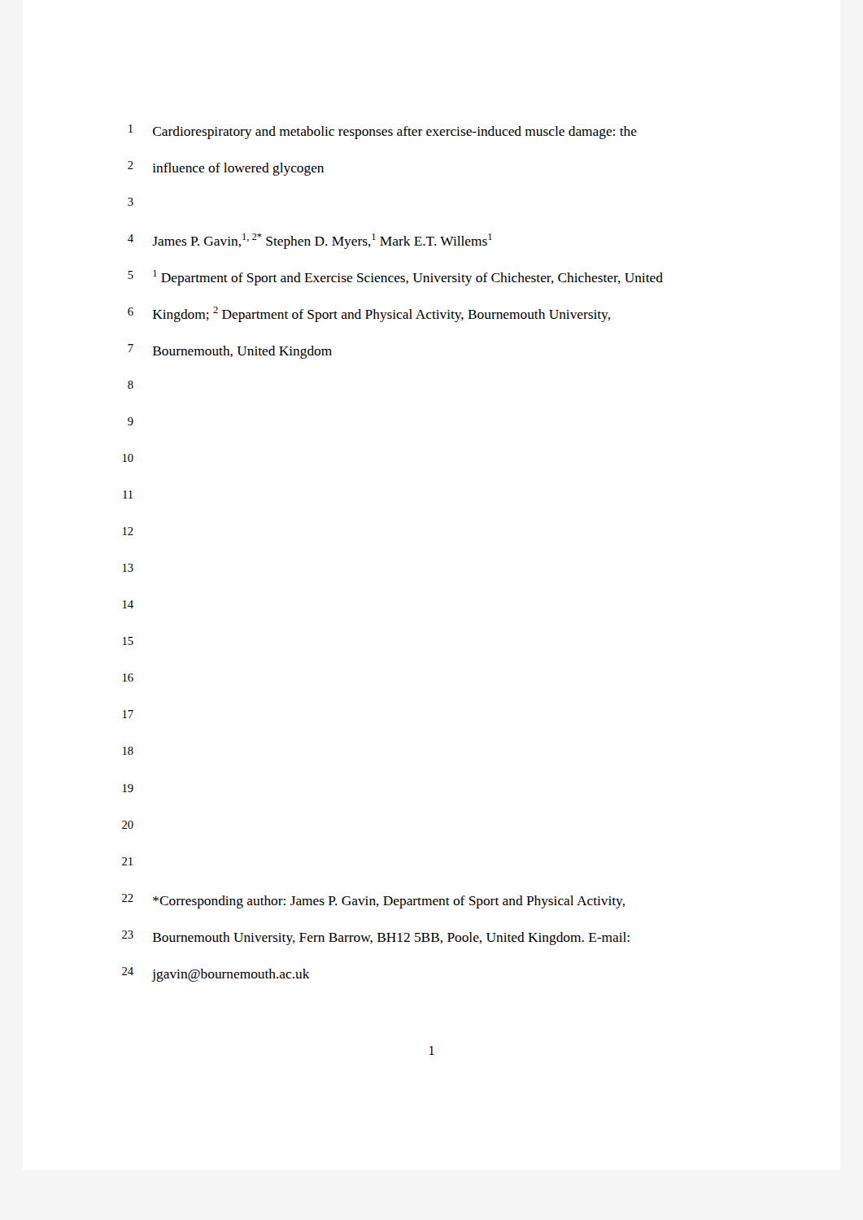Cardiorespiratory and metabolic responses after exercise-induced muscle damage: the
influence of lowered glycogen
James P. Gavin,1, 2* Stephen D. Myers,1 Mark E.T. Willems1
1 Department of Sport and Exercise Sciences, University of Chichester, Chichester, United
Kingdom; 2 Department of Sport and Physical Activity, Bournemouth University,
Bournemouth, United Kingdom
*Corresponding author: James P. Gavin, Department of Sport and Physical Activity,
Bournemouth University, Fern Barrow, BH12 5BB, Poole, United Kingdom. E-mail:
jgavin@bournemouth.ac.uk
1